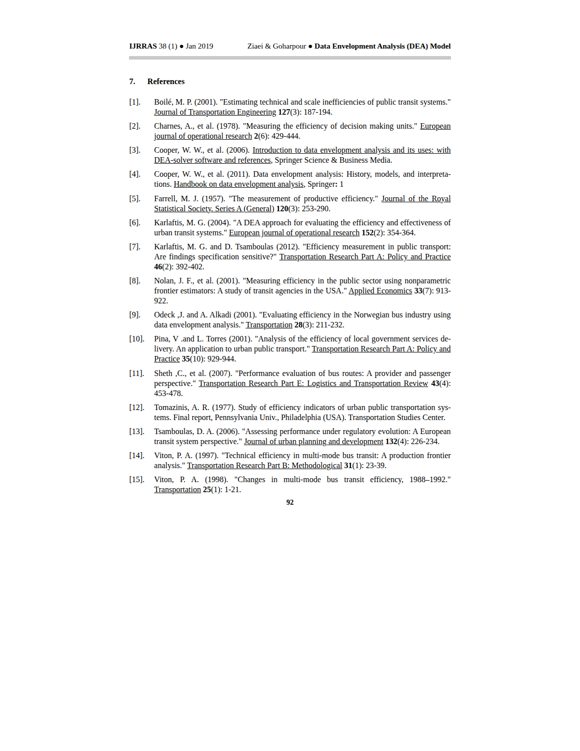IJRRAS 38 (1) ● Jan 2019
Ziaei & Goharpour ● Data Envelopment Analysis (DEA) Model
7. References
[1]. Boilé, M. P. (2001). "Estimating technical and scale inefficiencies of public transit systems." Journal of Transportation Engineering 127(3): 187-194.
[2]. Charnes, A., et al. (1978). "Measuring the efficiency of decision making units." European journal of operational research 2(6): 429-444.
[3]. Cooper, W. W., et al. (2006). Introduction to data envelopment analysis and its uses: with DEA-solver software and references, Springer Science & Business Media.
[4]. Cooper, W. W., et al. (2011). Data envelopment analysis: History, models, and interpretations. Handbook on data envelopment analysis, Springer: 1
[5]. Farrell, M. J. (1957). "The measurement of productive efficiency." Journal of the Royal Statistical Society. Series A (General) 120(3): 253-290.
[6]. Karlaftis, M. G. (2004). "A DEA approach for evaluating the efficiency and effectiveness of urban transit systems." European journal of operational research 152(2): 354-364.
[7]. Karlaftis, M. G. and D. Tsamboulas (2012). "Efficiency measurement in public transport: Are findings specification sensitive?" Transportation Research Part A: Policy and Practice 46(2): 392-402.
[8]. Nolan, J. F., et al. (2001). "Measuring efficiency in the public sector using nonparametric frontier estimators: A study of transit agencies in the USA." Applied Economics 33(7): 913-922.
[9]. Odeck ,J. and A. Alkadi (2001). "Evaluating efficiency in the Norwegian bus industry using data envelopment analysis." Transportation 28(3): 211-232.
[10]. Pina, V .and L. Torres (2001). "Analysis of the efficiency of local government services delivery. An application to urban public transport." Transportation Research Part A: Policy and Practice 35(10): 929-944.
[11]. Sheth ,C., et al. (2007). "Performance evaluation of bus routes: A provider and passenger perspective." Transportation Research Part E: Logistics and Transportation Review 43(4): 453-478.
[12]. Tomazinis, A. R. (1977). Study of efficiency indicators of urban public transportation systems. Final report, Pennsylvania Univ., Philadelphia (USA). Transportation Studies Center.
[13]. Tsamboulas, D. A. (2006). "Assessing performance under regulatory evolution: A European transit system perspective." Journal of urban planning and development 132(4): 226-234.
[14]. Viton, P. A. (1997). "Technical efficiency in multi-mode bus transit: A production frontier analysis." Transportation Research Part B: Methodological 31(1): 23-39.
[15]. Viton, P. A. (1998). "Changes in multi-mode bus transit efficiency, 1988–1992." Transportation 25(1): 1-21.
92